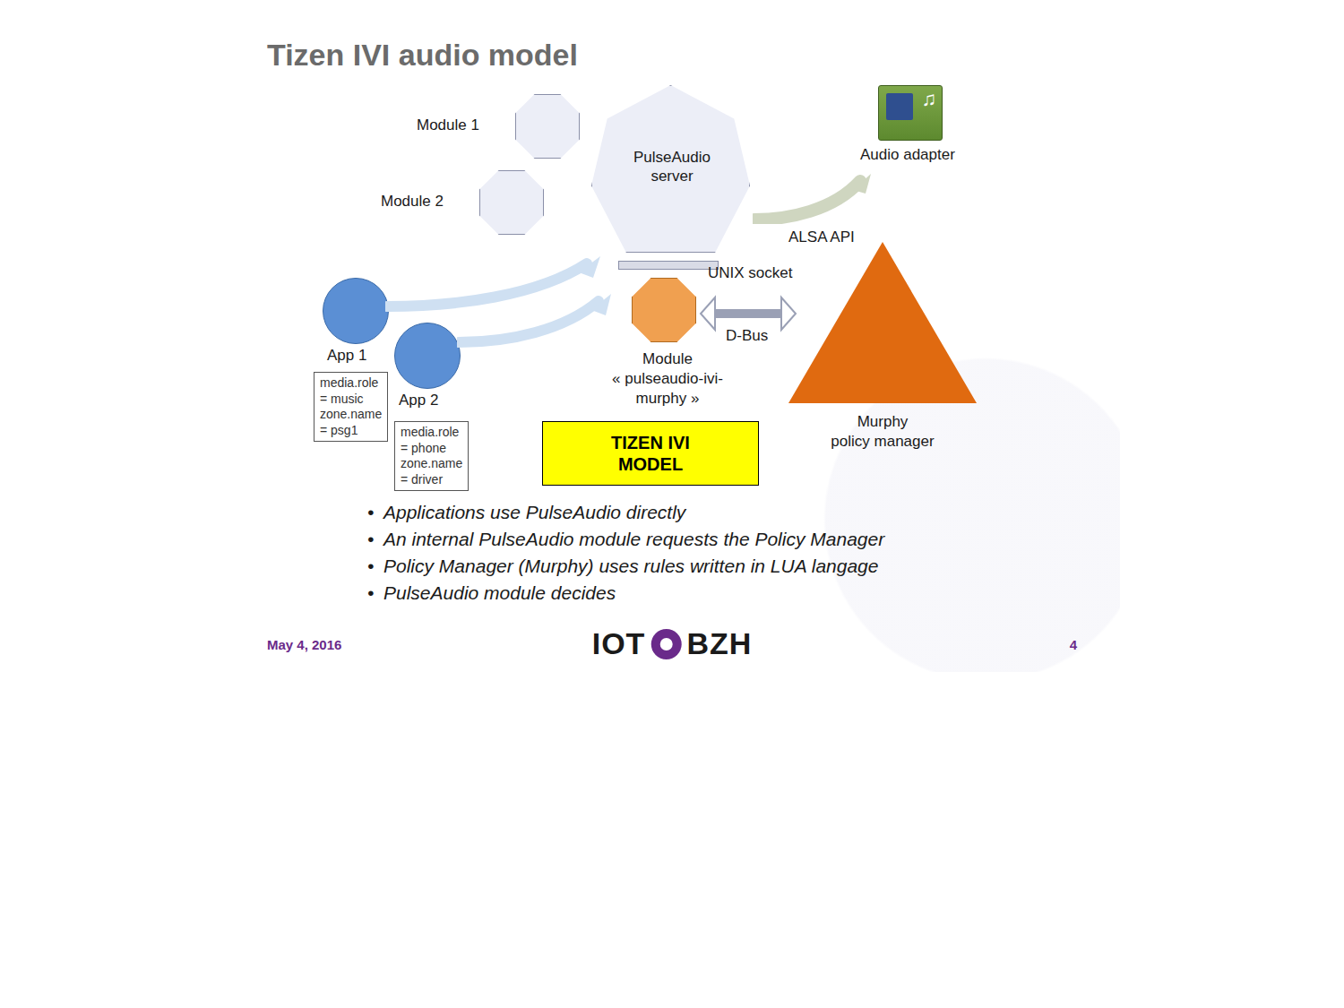Tizen IVI audio model
Module 1 Module 2
PulseAudio
server
Audio adapter ALSA API
App 1 App 2
media.role
= music
zone.name
= psg1
media.role
= phone
zone.name
= driver
Module
« pulseaudio-ivi-murphy » UNIX socket D-Bus
Murphy
policy manager
TIZEN IVI
MODEL
Applications use PulseAudio directly
An internal PulseAudio module requests the Policy Manager
Policy Manager (Murphy) uses rules written in LUA langage
PulseAudio module decides
May 4, 2016
IOT BZH
4